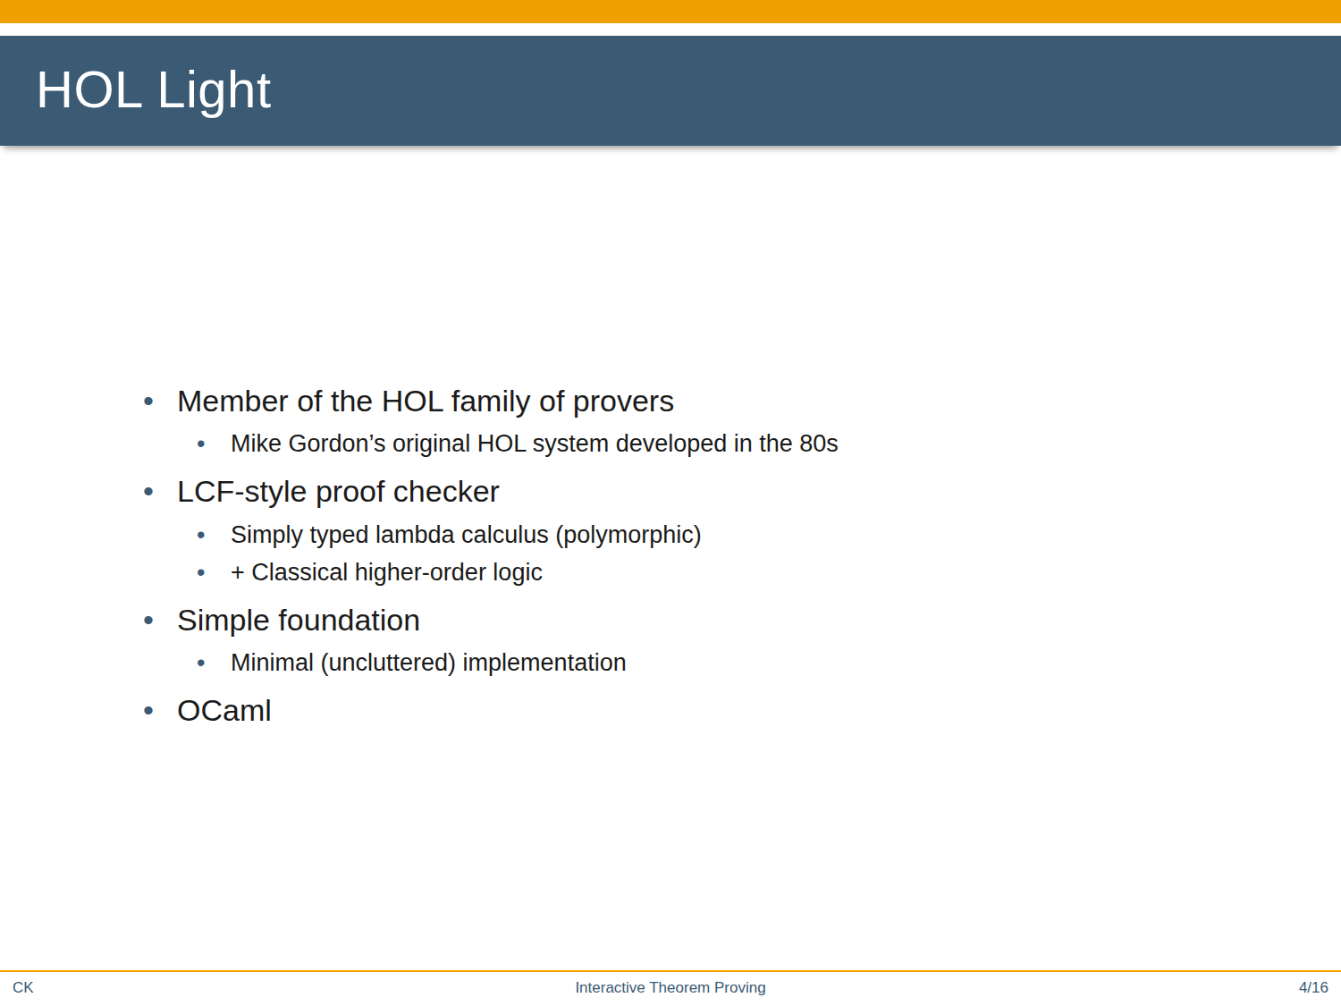HOL Light
Member of the HOL family of provers
Mike Gordon’s original HOL system developed in the 80s
LCF-style proof checker
Simply typed lambda calculus (polymorphic)
+ Classical higher-order logic
Simple foundation
Minimal (uncluttered) implementation
OCaml
CK
Interactive Theorem Proving
4/16